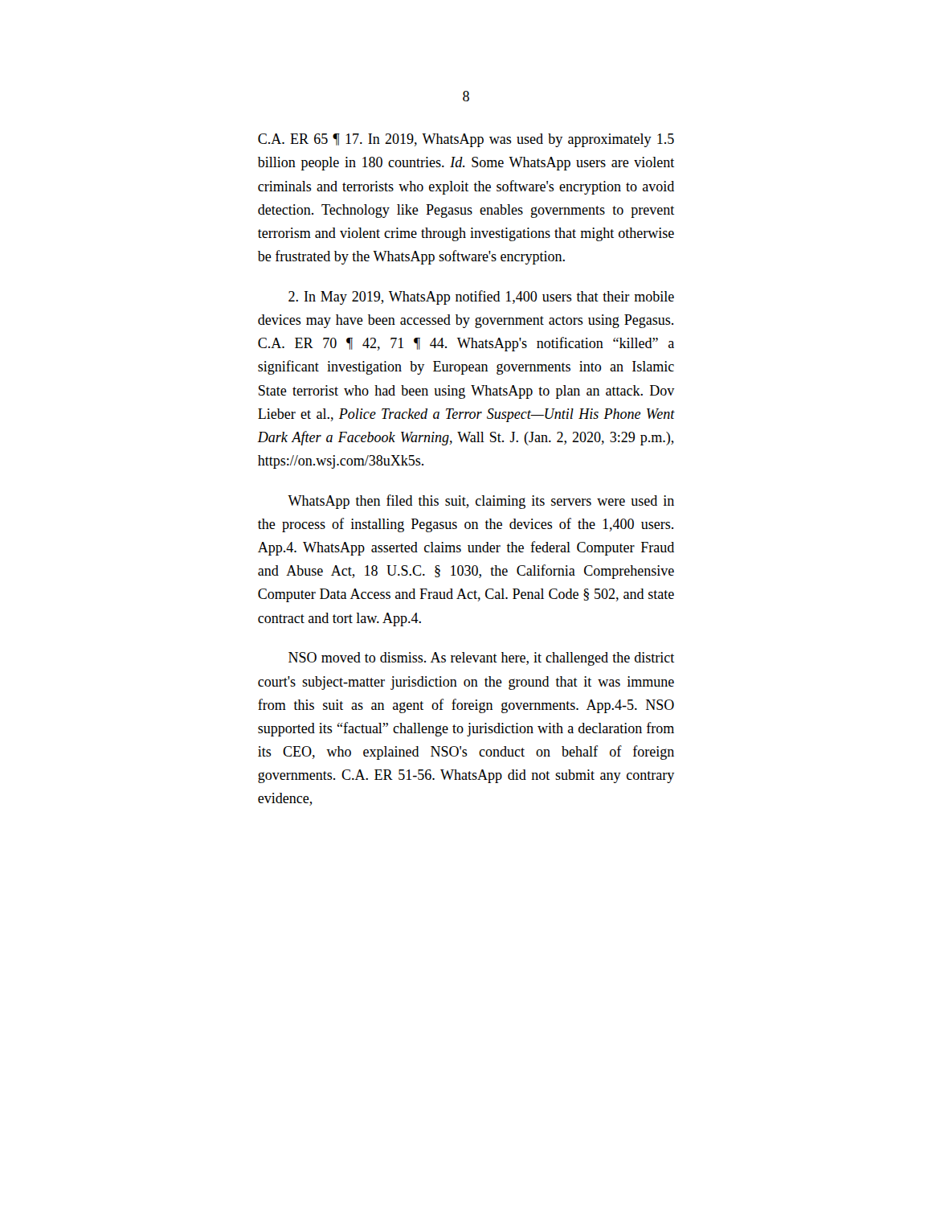8
C.A. ER 65 ¶ 17. In 2019, WhatsApp was used by approximately 1.5 billion people in 180 countries. Id. Some WhatsApp users are violent criminals and terrorists who exploit the software's encryption to avoid detection. Technology like Pegasus enables governments to prevent terrorism and violent crime through investigations that might otherwise be frustrated by the WhatsApp software's encryption.
2. In May 2019, WhatsApp notified 1,400 users that their mobile devices may have been accessed by government actors using Pegasus. C.A. ER 70 ¶ 42, 71 ¶ 44. WhatsApp's notification “killed” a significant investigation by European governments into an Islamic State terrorist who had been using WhatsApp to plan an attack. Dov Lieber et al., Police Tracked a Terror Suspect—Until His Phone Went Dark After a Facebook Warning, Wall St. J. (Jan. 2, 2020, 3:29 p.m.), https://on.wsj.com/38uXk5s.
WhatsApp then filed this suit, claiming its servers were used in the process of installing Pegasus on the devices of the 1,400 users. App.4. WhatsApp asserted claims under the federal Computer Fraud and Abuse Act, 18 U.S.C. § 1030, the California Comprehensive Computer Data Access and Fraud Act, Cal. Penal Code § 502, and state contract and tort law. App.4.
NSO moved to dismiss. As relevant here, it challenged the district court's subject-matter jurisdiction on the ground that it was immune from this suit as an agent of foreign governments. App.4-5. NSO supported its “factual” challenge to jurisdiction with a declaration from its CEO, who explained NSO's conduct on behalf of foreign governments. C.A. ER 51-56. WhatsApp did not submit any contrary evidence,